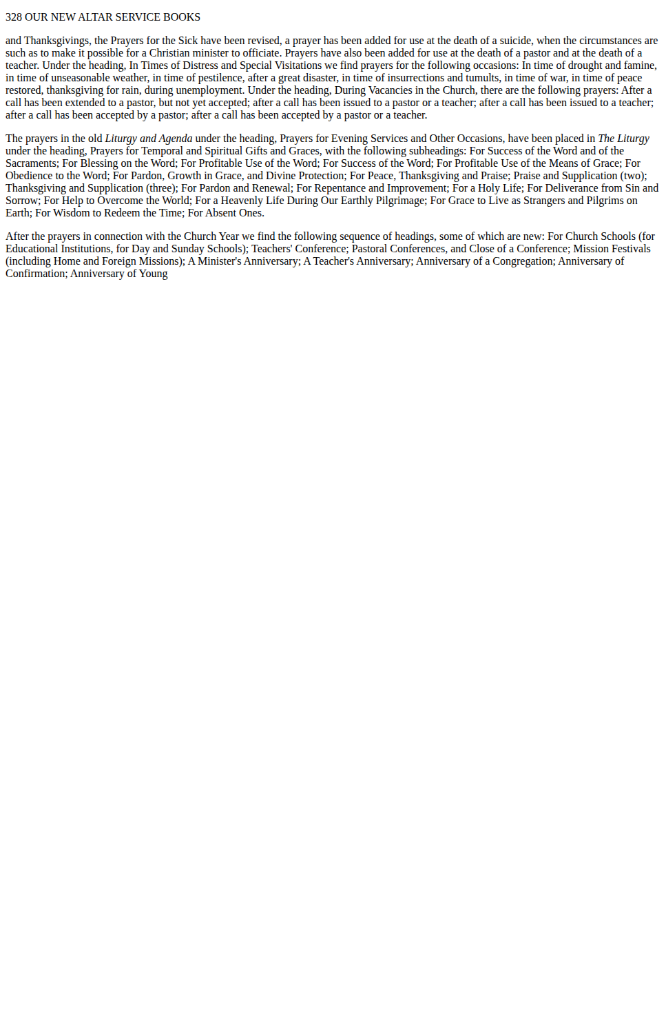328 OUR NEW ALTAR SERVICE BOOKS
and Thanksgivings, the Prayers for the Sick have been revised, a prayer has been added for use at the death of a suicide, when the circumstances are such as to make it possible for a Christian minister to officiate. Prayers have also been added for use at the death of a pastor and at the death of a teacher. Under the heading, In Times of Distress and Special Visitations we find prayers for the following occasions: In time of drought and famine, in time of unseasonable weather, in time of pestilence, after a great disaster, in time of insurrections and tumults, in time of war, in time of peace restored, thanksgiving for rain, during unemployment. Under the heading, During Vacancies in the Church, there are the following prayers: After a call has been extended to a pastor, but not yet accepted; after a call has been issued to a pastor or a teacher; after a call has been issued to a teacher; after a call has been accepted by a pastor; after a call has been accepted by a pastor or a teacher.
The prayers in the old Liturgy and Agenda under the heading, Prayers for Evening Services and Other Occasions, have been placed in The Liturgy under the heading, Prayers for Temporal and Spiritual Gifts and Graces, with the following subheadings: For Success of the Word and of the Sacraments; For Blessing on the Word; For Profitable Use of the Word; For Success of the Word; For Profitable Use of the Means of Grace; For Obedience to the Word; For Pardon, Growth in Grace, and Divine Protection; For Peace, Thanksgiving and Praise; Praise and Supplication (two); Thanksgiving and Supplication (three); For Pardon and Renewal; For Repentance and Improvement; For a Holy Life; For Deliverance from Sin and Sorrow; For Help to Overcome the World; For a Heavenly Life During Our Earthly Pilgrimage; For Grace to Live as Strangers and Pilgrims on Earth; For Wisdom to Redeem the Time; For Absent Ones.
After the prayers in connection with the Church Year we find the following sequence of headings, some of which are new: For Church Schools (for Educational Institutions, for Day and Sunday Schools); Teachers' Conference; Pastoral Conferences, and Close of a Conference; Mission Festivals (including Home and Foreign Missions); A Minister's Anniversary; A Teacher's Anniversary; Anniversary of a Congregation; Anniversary of Confirmation; Anniversary of Young